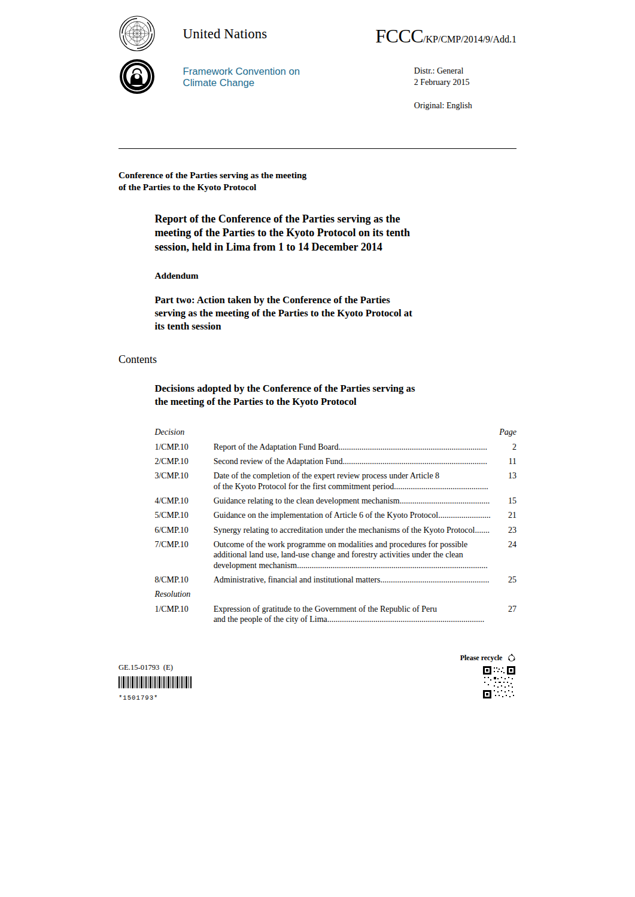United Nations
FCCC/KP/CMP/2014/9/Add.1
Framework Convention on
Climate Change
Distr.: General
2 February 2015
Original: English
Conference of the Parties serving as the meeting
of the Parties to the Kyoto Protocol
Report of the Conference of the Parties serving as the
meeting of the Parties to the Kyoto Protocol on its tenth
session, held in Lima from 1 to 14 December 2014
Addendum
Part two: Action taken by the Conference of the Parties
serving as the meeting of the Parties to the Kyoto Protocol at
its tenth session
Contents
Decisions adopted by the Conference of the Parties serving as
the meeting of the Parties to the Kyoto Protocol
| Decision | | Page |
| 1/CMP.10 | Report of the Adaptation Fund Board ....................................................................... | 2 |
| 2/CMP.10 | Second review of the Adaptation Fund ..................................................................... | 11 |
| 3/CMP.10 | Date of the completion of the expert review process under Article 8 of the Kyoto Protocol for the first commitment period ............................................. | 13 |
| 4/CMP.10 | Guidance relating to the clean development mechanism ........................................... | 15 |
| 5/CMP.10 | Guidance on the implementation of Article 6 of the Kyoto Protocol ......................... | 21 |
| 6/CMP.10 | Synergy relating to accreditation under the mechanisms of the Kyoto Protocol ....... | 23 |
| 7/CMP.10 | Outcome of the work programme on modalities and procedures for possible additional land use, land-use change and forestry activities under the clean development mechanism ........................................................................................... | 24 |
| 8/CMP.10 | Administrative, financial and institutional matters .................................................... | 25 |
| Resolution | | |
| 1/CMP.10 | Expression of gratitude to the Government of the Republic of Peru and the people of the city of Lima ........................................................................... | 27 |
GE.15-01793 (E)
*1501793*
Please recycle